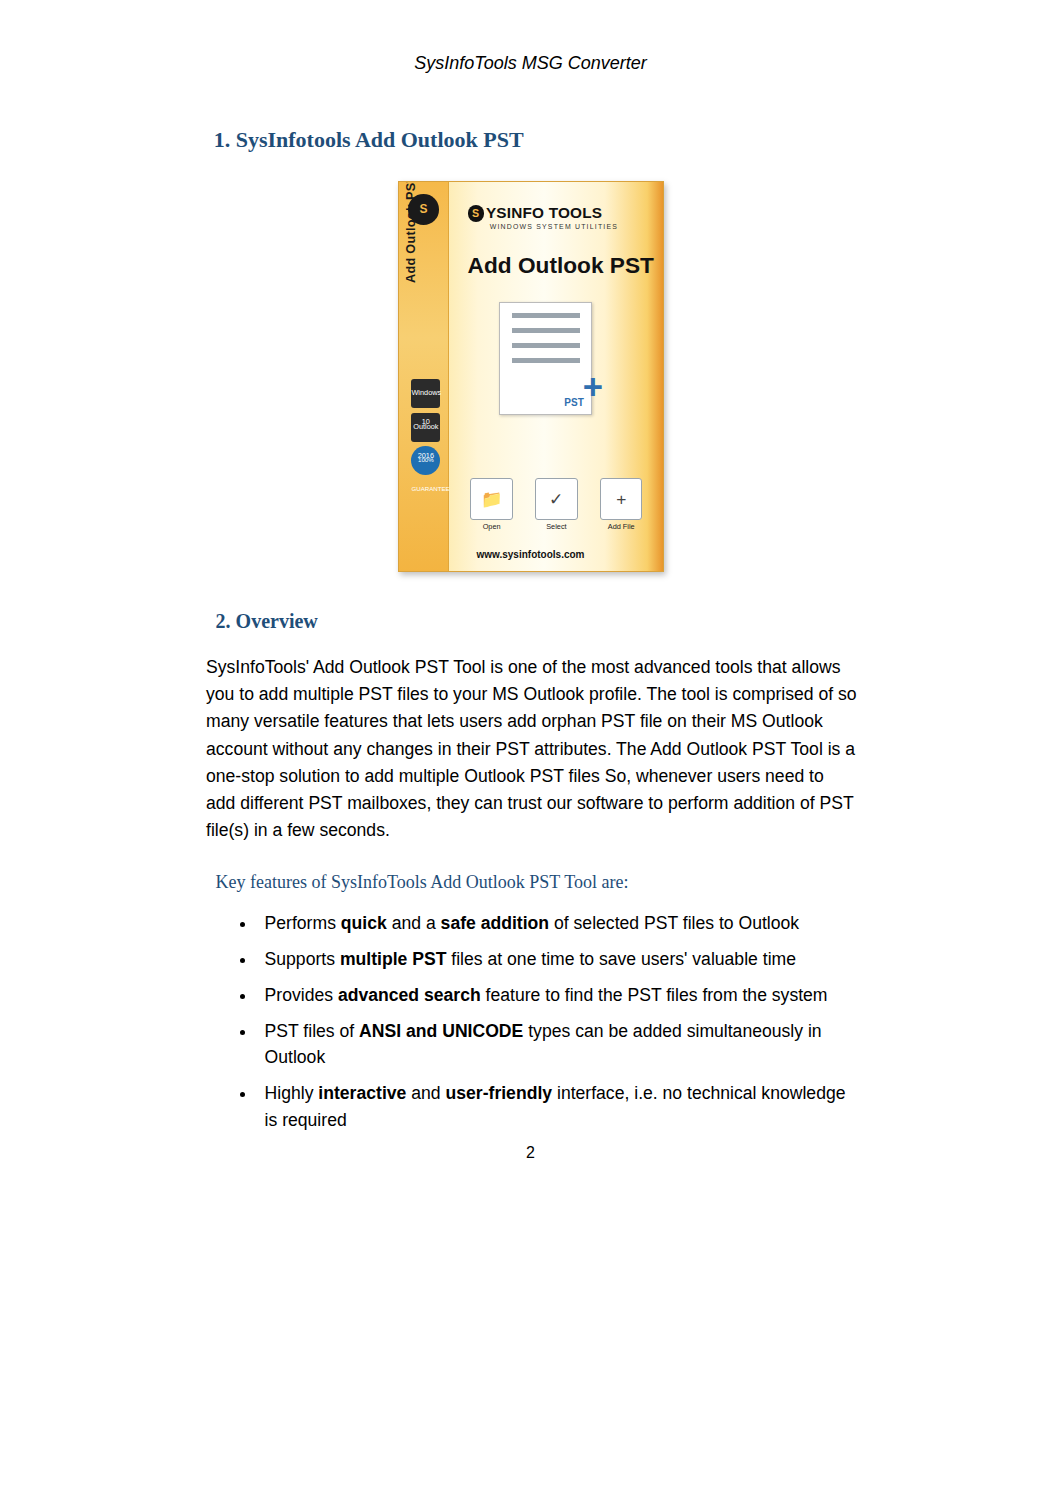SysInfoTools MSG Converter
1. SysInfotools Add Outlook PST
S
Add Outlook PST
SYSINFO TOOLS
WINDOWS SYSTEM UTILITIES
Add Outlook PST
PST
+
Windows 10
Outlook 2016
100% GUARANTEE
📁
Open
✓
Select
+
Add File
www.sysinfotools.com
2. Overview
SysInfoTools' Add Outlook PST Tool is one of the most advanced tools that allows you to add multiple PST files to your MS Outlook profile. The tool is comprised of so many versatile features that lets users add orphan PST file on their MS Outlook account without any changes in their PST attributes. The Add Outlook PST Tool is a one-stop solution to add multiple Outlook PST files So, whenever users need to add different PST mailboxes, they can trust our software to perform addition of PST file(s) in a few seconds.
Key features of SysInfoTools Add Outlook PST Tool are:
Performs quick and a safe addition of selected PST files to Outlook
Supports multiple PST files at one time to save users' valuable time
Provides advanced search feature to find the PST files from the system
PST files of ANSI and UNICODE types can be added simultaneously in Outlook
Highly interactive and user-friendly interface, i.e. no technical knowledge is required
2